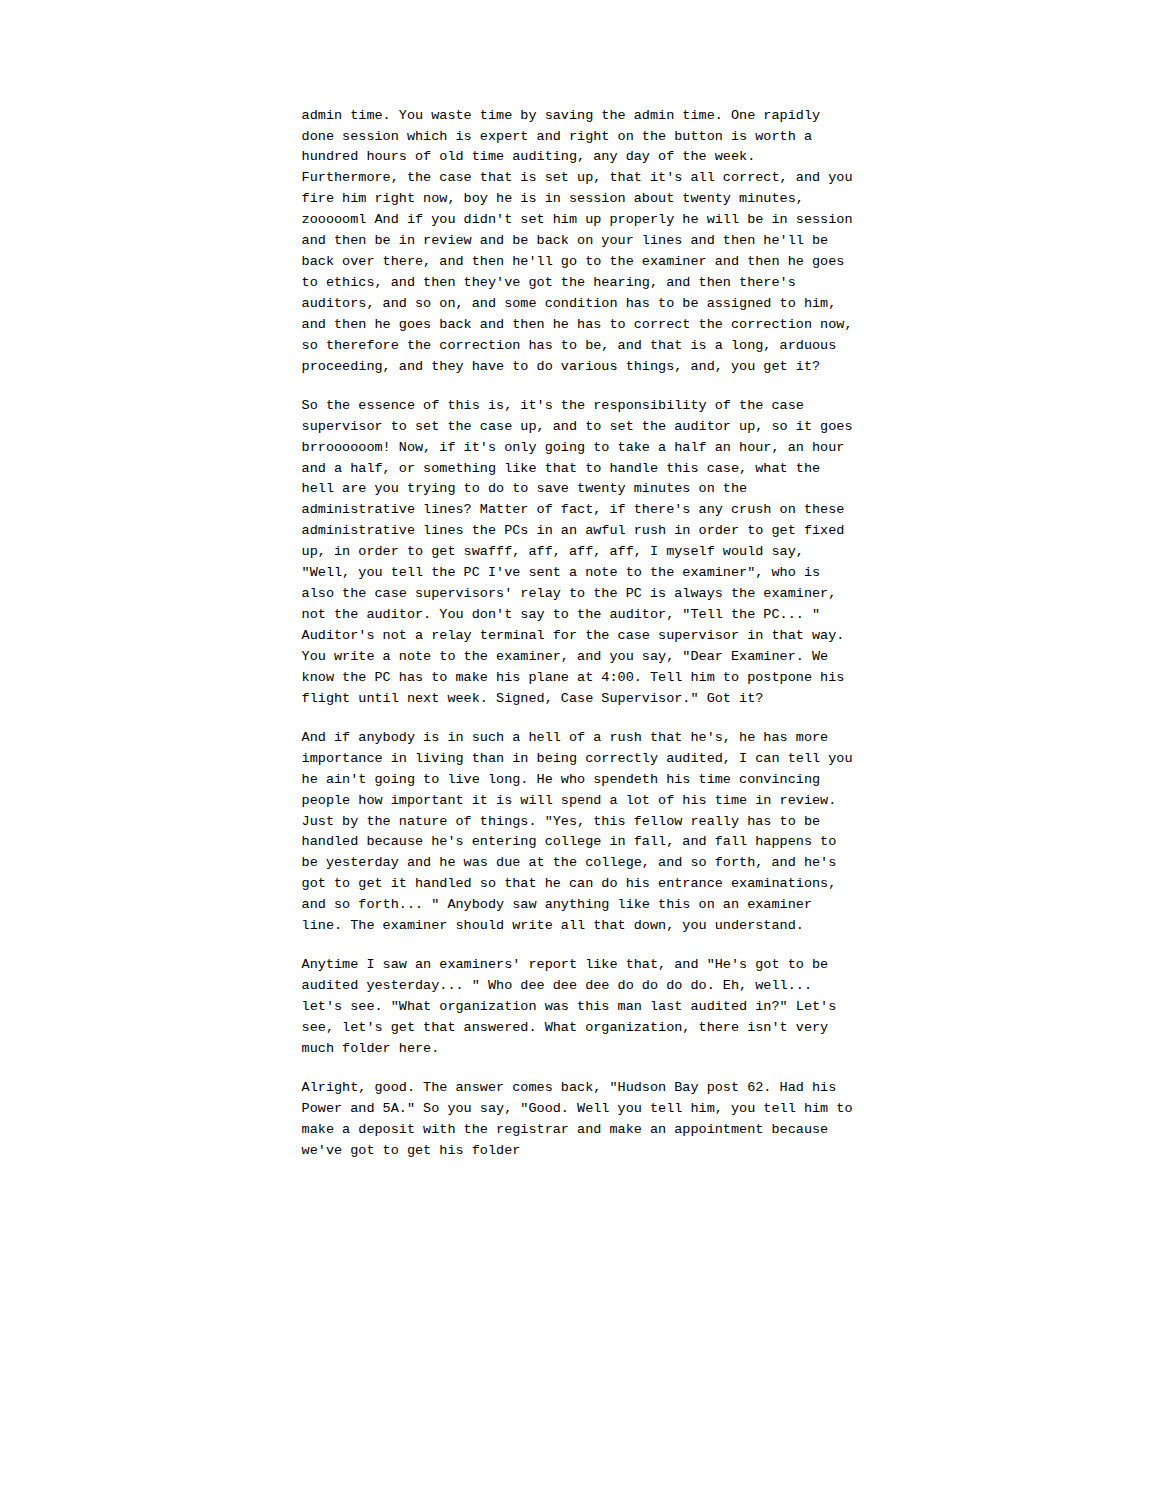admin time. You waste time by saving the admin time. One rapidly done session which is expert and right on the button is worth a hundred hours of old time auditing, any day of the week. Furthermore, the case that is set up, that it's all correct, and you fire him right now, boy he is in session about twenty minutes, zoooooml And if you didn't set him up properly he will be in session and then be in review and be back on your lines and then he'll be back over there, and then he'll go to the examiner and then he goes to ethics, and then they've got the hearing, and then there's auditors, and so on, and some condition has to be assigned to him, and then he goes back and then he has to correct the correction now, so therefore the correction has to be, and that is a long, arduous proceeding, and they have to do various things, and, you get it?
So the essence of this is, it's the responsibility of the case supervisor to set the case up, and to set the auditor up, so it goes brroooooom! Now, if it's only going to take a half an hour, an hour and a half, or something like that to handle this case, what the hell are you trying to do to save twenty minutes on the administrative lines? Matter of fact, if there's any crush on these administrative lines the PCs in an awful rush in order to get fixed up, in order to get swafff, aff, aff, aff, I myself would say, "Well, you tell the PC I've sent a note to the examiner", who is also the case supervisors' relay to the PC is always the examiner, not the auditor. You don't say to the auditor, "Tell the PC... " Auditor's not a relay terminal for the case supervisor in that way. You write a note to the examiner, and you say, "Dear Examiner. We know the PC has to make his plane at 4:00. Tell him to postpone his flight until next week. Signed, Case Supervisor." Got it?
And if anybody is in such a hell of a rush that he's, he has more importance in living than in being correctly audited, I can tell you he ain't going to live long. He who spendeth his time convincing people how important it is will spend a lot of his time in review. Just by the nature of things. "Yes, this fellow really has to be handled because he's entering college in fall, and fall happens to be yesterday and he was due at the college, and so forth, and he's got to get it handled so that he can do his entrance examinations, and so forth... " Anybody saw anything like this on an examiner line. The examiner should write all that down, you understand.
Anytime I saw an examiners' report like that, and "He's got to be audited yesterday... " Who dee dee dee do do do do. Eh, well... let's see. "What organization was this man last audited in?" Let's see, let's get that answered. What organization, there isn't very much folder here.
Alright, good. The answer comes back, "Hudson Bay post 62. Had his Power and 5A." So you say, "Good. Well you tell him, you tell him to make a deposit with the registrar and make an appointment because we've got to get his folder